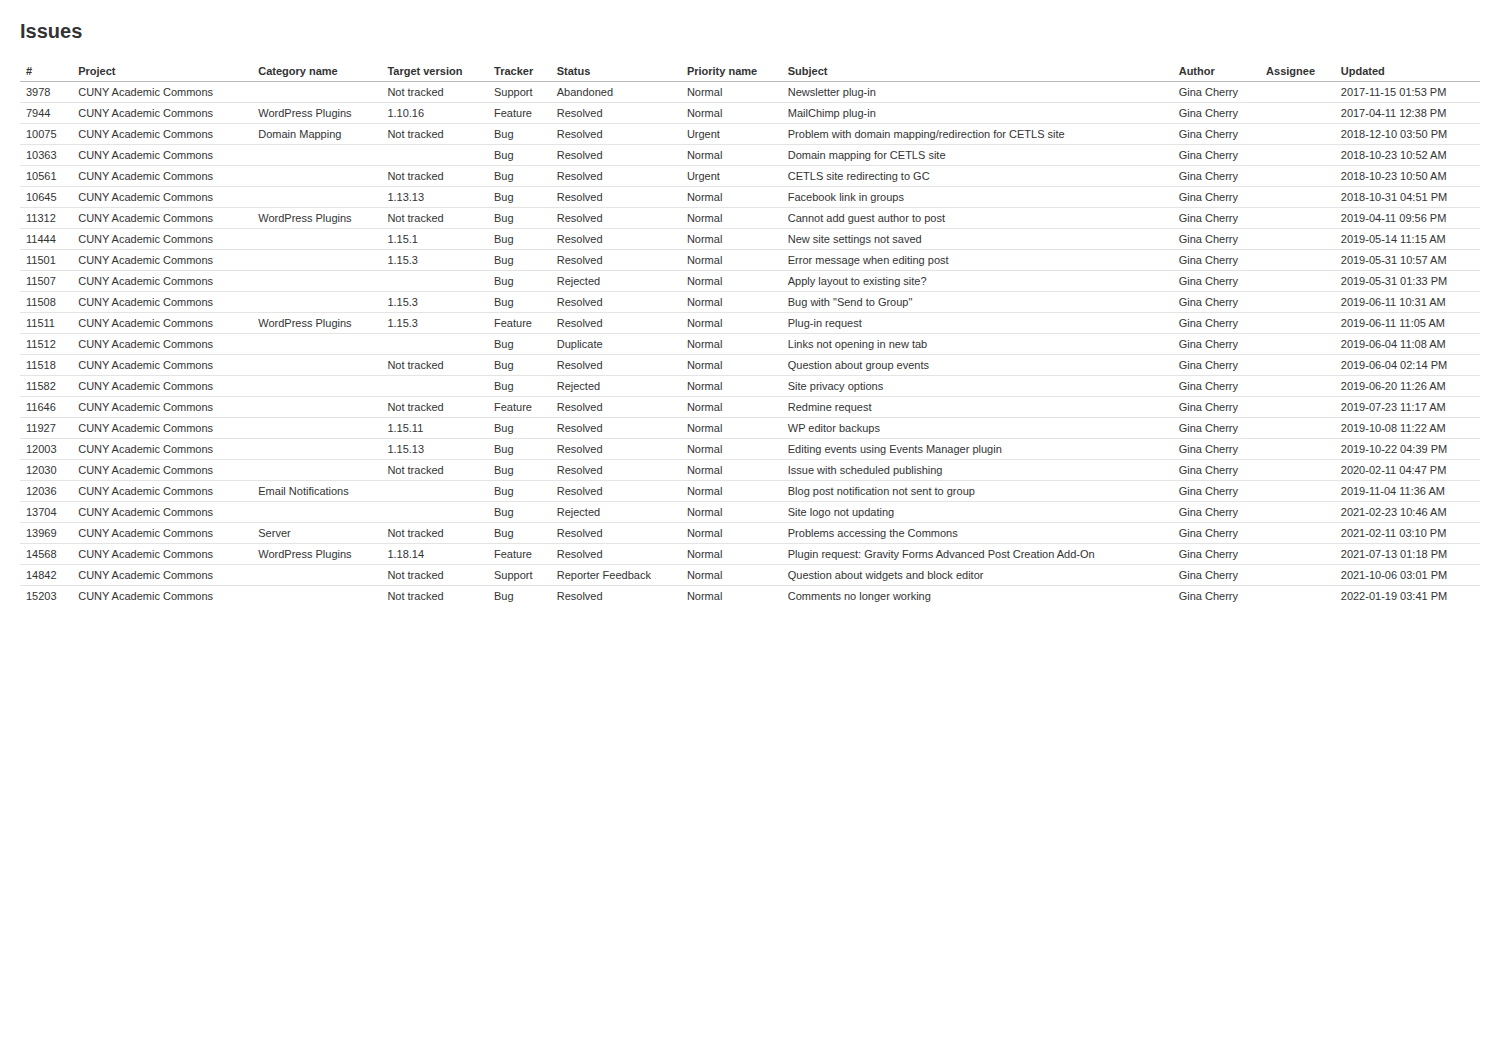Issues
| # | Project | Category name | Target version | Tracker | Status | Priority name | Subject | Author | Assignee | Updated |
| --- | --- | --- | --- | --- | --- | --- | --- | --- | --- | --- |
| 3978 | CUNY Academic Commons | | Not tracked | Support | Abandoned | Normal | Newsletter plug-in | Gina Cherry | | 2017-11-15 01:53 PM |
| 7944 | CUNY Academic Commons | WordPress Plugins | 1.10.16 | Feature | Resolved | Normal | MailChimp plug-in | Gina Cherry | | 2017-04-11 12:38 PM |
| 10075 | CUNY Academic Commons | Domain Mapping | Not tracked | Bug | Resolved | Urgent | Problem with domain mapping/redirection for CETLS site | Gina Cherry | | 2018-12-10 03:50 PM |
| 10363 | CUNY Academic Commons | | | Bug | Resolved | Normal | Domain mapping for CETLS site | Gina Cherry | | 2018-10-23 10:52 AM |
| 10561 | CUNY Academic Commons | | Not tracked | Bug | Resolved | Urgent | CETLS site redirecting to GC | Gina Cherry | | 2018-10-23 10:50 AM |
| 10645 | CUNY Academic Commons | | 1.13.13 | Bug | Resolved | Normal | Facebook link in groups | Gina Cherry | | 2018-10-31 04:51 PM |
| 11312 | CUNY Academic Commons | WordPress Plugins | Not tracked | Bug | Resolved | Normal | Cannot add guest author to post | Gina Cherry | | 2019-04-11 09:56 PM |
| 11444 | CUNY Academic Commons | | 1.15.1 | Bug | Resolved | Normal | New site settings not saved | Gina Cherry | | 2019-05-14 11:15 AM |
| 11501 | CUNY Academic Commons | | 1.15.3 | Bug | Resolved | Normal | Error message when editing post | Gina Cherry | | 2019-05-31 10:57 AM |
| 11507 | CUNY Academic Commons | | | Bug | Rejected | Normal | Apply layout to existing site? | Gina Cherry | | 2019-05-31 01:33 PM |
| 11508 | CUNY Academic Commons | | 1.15.3 | Bug | Resolved | Normal | Bug with "Send to Group" | Gina Cherry | | 2019-06-11 10:31 AM |
| 11511 | CUNY Academic Commons | WordPress Plugins | 1.15.3 | Feature | Resolved | Normal | Plug-in request | Gina Cherry | | 2019-06-11 11:05 AM |
| 11512 | CUNY Academic Commons | | | Bug | Duplicate | Normal | Links not opening in new tab | Gina Cherry | | 2019-06-04 11:08 AM |
| 11518 | CUNY Academic Commons | | Not tracked | Bug | Resolved | Normal | Question about group events | Gina Cherry | | 2019-06-04 02:14 PM |
| 11582 | CUNY Academic Commons | | | Bug | Rejected | Normal | Site privacy options | Gina Cherry | | 2019-06-20 11:26 AM |
| 11646 | CUNY Academic Commons | | Not tracked | Feature | Resolved | Normal | Redmine request | Gina Cherry | | 2019-07-23 11:17 AM |
| 11927 | CUNY Academic Commons | | 1.15.11 | Bug | Resolved | Normal | WP editor backups | Gina Cherry | | 2019-10-08 11:22 AM |
| 12003 | CUNY Academic Commons | | 1.15.13 | Bug | Resolved | Normal | Editing events using Events Manager plugin | Gina Cherry | | 2019-10-22 04:39 PM |
| 12030 | CUNY Academic Commons | | Not tracked | Bug | Resolved | Normal | Issue with scheduled publishing | Gina Cherry | | 2020-02-11 04:47 PM |
| 12036 | CUNY Academic Commons | Email Notifications | | Bug | Resolved | Normal | Blog post notification not sent to group | Gina Cherry | | 2019-11-04 11:36 AM |
| 13704 | CUNY Academic Commons | | | Bug | Rejected | Normal | Site logo not updating | Gina Cherry | | 2021-02-23 10:46 AM |
| 13969 | CUNY Academic Commons | Server | Not tracked | Bug | Resolved | Normal | Problems accessing the Commons | Gina Cherry | | 2021-02-11 03:10 PM |
| 14568 | CUNY Academic Commons | WordPress Plugins | 1.18.14 | Feature | Resolved | Normal | Plugin request: Gravity Forms Advanced Post Creation Add-On | Gina Cherry | | 2021-07-13 01:18 PM |
| 14842 | CUNY Academic Commons | | Not tracked | Support | Reporter Feedback | Normal | Question about widgets and block editor | Gina Cherry | | 2021-10-06 03:01 PM |
| 15203 | CUNY Academic Commons | | Not tracked | Bug | Resolved | Normal | Comments no longer working | Gina Cherry | | 2022-01-19 03:41 PM |